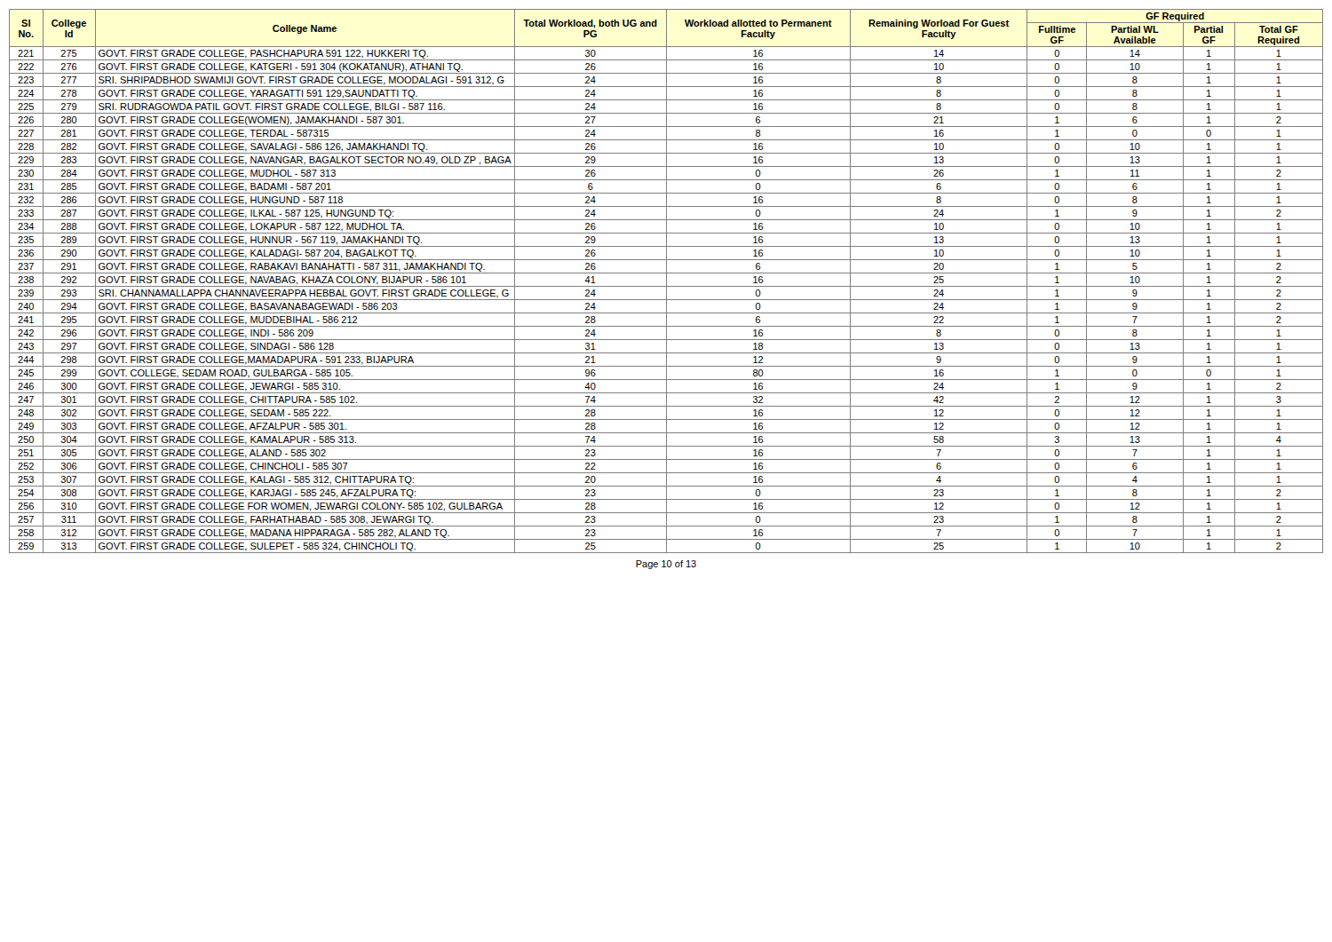| Sl No. | College Id | College Name | Total Workload, both UG and PG | Workload allotted to Permanent Faculty | Remaining Worload For Guest Faculty | GF Required |
| --- | --- | --- | --- | --- | --- | --- |
| Fulltime GF | Partial WL Available | Partial GF | Total GF Required |
| 221 | 275 | GOVT. FIRST GRADE COLLEGE, PASHCHAPURA 591 122, HUKKERI TQ. | 30 | 16 | 14 | 0 | 14 | 1 | 1 |
| 222 | 276 | GOVT. FIRST GRADE COLLEGE, KATGERI - 591 304 (KOKATANUR), ATHANI TQ. | 26 | 16 | 10 | 0 | 10 | 1 | 1 |
| 223 | 277 | SRI. SHRIPADBHOD SWAMIJI GOVT. FIRST GRADE COLLEGE, MOODALAGI - 591 312, G | 24 | 16 | 8 | 0 | 8 | 1 | 1 |
| 224 | 278 | GOVT. FIRST GRADE COLLEGE, YARAGATTI 591 129,SAUNDATTI TQ. | 24 | 16 | 8 | 0 | 8 | 1 | 1 |
| 225 | 279 | SRI. RUDRAGOWDA PATIL GOVT. FIRST GRADE COLLEGE, BILGI - 587 116. | 24 | 16 | 8 | 0 | 8 | 1 | 1 |
| 226 | 280 | GOVT. FIRST GRADE COLLEGE(WOMEN), JAMAKHANDI - 587 301. | 27 | 6 | 21 | 1 | 6 | 1 | 2 |
| 227 | 281 | GOVT. FIRST GRADE COLLEGE, TERDAL - 587315 | 24 | 8 | 16 | 1 | 0 | 0 | 1 |
| 228 | 282 | GOVT. FIRST GRADE COLLEGE, SAVALAGI - 586 126, JAMAKHANDI TQ. | 26 | 16 | 10 | 0 | 10 | 1 | 1 |
| 229 | 283 | GOVT. FIRST GRADE COLLEGE, NAVANGAR, BAGALKOT SECTOR NO.49, OLD ZP , BAGA | 29 | 16 | 13 | 0 | 13 | 1 | 1 |
| 230 | 284 | GOVT. FIRST GRADE COLLEGE, MUDHOL - 587 313 | 26 | 0 | 26 | 1 | 11 | 1 | 2 |
| 231 | 285 | GOVT. FIRST GRADE COLLEGE, BADAMI - 587 201 | 6 | 0 | 6 | 0 | 6 | 1 | 1 |
| 232 | 286 | GOVT. FIRST GRADE COLLEGE, HUNGUND - 587 118 | 24 | 16 | 8 | 0 | 8 | 1 | 1 |
| 233 | 287 | GOVT. FIRST GRADE COLLEGE, ILKAL - 587 125, HUNGUND TQ: | 24 | 0 | 24 | 1 | 9 | 1 | 2 |
| 234 | 288 | GOVT. FIRST GRADE COLLEGE, LOKAPUR - 587 122, MUDHOL TA. | 26 | 16 | 10 | 0 | 10 | 1 | 1 |
| 235 | 289 | GOVT. FIRST GRADE COLLEGE, HUNNUR - 567 119, JAMAKHANDI TQ. | 29 | 16 | 13 | 0 | 13 | 1 | 1 |
| 236 | 290 | GOVT. FIRST GRADE COLLEGE, KALADAGI- 587 204, BAGALKOT TQ. | 26 | 16 | 10 | 0 | 10 | 1 | 1 |
| 237 | 291 | GOVT. FIRST GRADE COLLEGE, RABAKAVI BANAHATTI - 587 311, JAMAKHANDI TQ. | 26 | 6 | 20 | 1 | 5 | 1 | 2 |
| 238 | 292 | GOVT. FIRST GRADE COLLEGE, NAVABAG, KHAZA COLONY, BIJAPUR - 586 101 | 41 | 16 | 25 | 1 | 10 | 1 | 2 |
| 239 | 293 | SRI. CHANNAMALLAPPA CHANNAVEERAPPA HEBBAL GOVT. FIRST GRADE COLLEGE, G | 24 | 0 | 24 | 1 | 9 | 1 | 2 |
| 240 | 294 | GOVT. FIRST GRADE COLLEGE, BASAVANABAGEWADI - 586 203 | 24 | 0 | 24 | 1 | 9 | 1 | 2 |
| 241 | 295 | GOVT. FIRST GRADE COLLEGE, MUDDEBIHAL - 586 212 | 28 | 6 | 22 | 1 | 7 | 1 | 2 |
| 242 | 296 | GOVT. FIRST GRADE COLLEGE, INDI - 586 209 | 24 | 16 | 8 | 0 | 8 | 1 | 1 |
| 243 | 297 | GOVT. FIRST GRADE COLLEGE, SINDAGI - 586 128 | 31 | 18 | 13 | 0 | 13 | 1 | 1 |
| 244 | 298 | GOVT. FIRST GRADE COLLEGE,MAMADAPURA - 591 233, BIJAPURA | 21 | 12 | 9 | 0 | 9 | 1 | 1 |
| 245 | 299 | GOVT. COLLEGE, SEDAM ROAD, GULBARGA - 585 105. | 96 | 80 | 16 | 1 | 0 | 0 | 1 |
| 246 | 300 | GOVT. FIRST GRADE COLLEGE, JEWARGI - 585 310. | 40 | 16 | 24 | 1 | 9 | 1 | 2 |
| 247 | 301 | GOVT. FIRST GRADE COLLEGE, CHITTAPURA - 585 102. | 74 | 32 | 42 | 2 | 12 | 1 | 3 |
| 248 | 302 | GOVT. FIRST GRADE COLLEGE, SEDAM - 585 222. | 28 | 16 | 12 | 0 | 12 | 1 | 1 |
| 249 | 303 | GOVT. FIRST GRADE COLLEGE, AFZALPUR - 585 301. | 28 | 16 | 12 | 0 | 12 | 1 | 1 |
| 250 | 304 | GOVT. FIRST GRADE COLLEGE, KAMALAPUR - 585 313. | 74 | 16 | 58 | 3 | 13 | 1 | 4 |
| 251 | 305 | GOVT. FIRST GRADE COLLEGE, ALAND - 585 302 | 23 | 16 | 7 | 0 | 7 | 1 | 1 |
| 252 | 306 | GOVT. FIRST GRADE COLLEGE, CHINCHOLI - 585 307 | 22 | 16 | 6 | 0 | 6 | 1 | 1 |
| 253 | 307 | GOVT. FIRST GRADE COLLEGE, KALAGI - 585 312, CHITTAPURA TQ: | 20 | 16 | 4 | 0 | 4 | 1 | 1 |
| 254 | 308 | GOVT. FIRST GRADE COLLEGE, KARJAGI - 585 245, AFZALPURA TQ: | 23 | 0 | 23 | 1 | 8 | 1 | 2 |
| 256 | 310 | GOVT. FIRST GRADE COLLEGE FOR WOMEN, JEWARGI COLONY- 585 102, GULBARGA | 28 | 16 | 12 | 0 | 12 | 1 | 1 |
| 257 | 311 | GOVT. FIRST GRADE COLLEGE, FARHATHABAD - 585 308, JEWARGI TQ. | 23 | 0 | 23 | 1 | 8 | 1 | 2 |
| 258 | 312 | GOVT. FIRST GRADE COLLEGE, MADANA HIPPARAGA - 585 282, ALAND TQ. | 23 | 16 | 7 | 0 | 7 | 1 | 1 |
| 259 | 313 | GOVT. FIRST GRADE COLLEGE, SULEPET - 585 324, CHINCHOLI TQ. | 25 | 0 | 25 | 1 | 10 | 1 | 2 |
Page 10 of 13